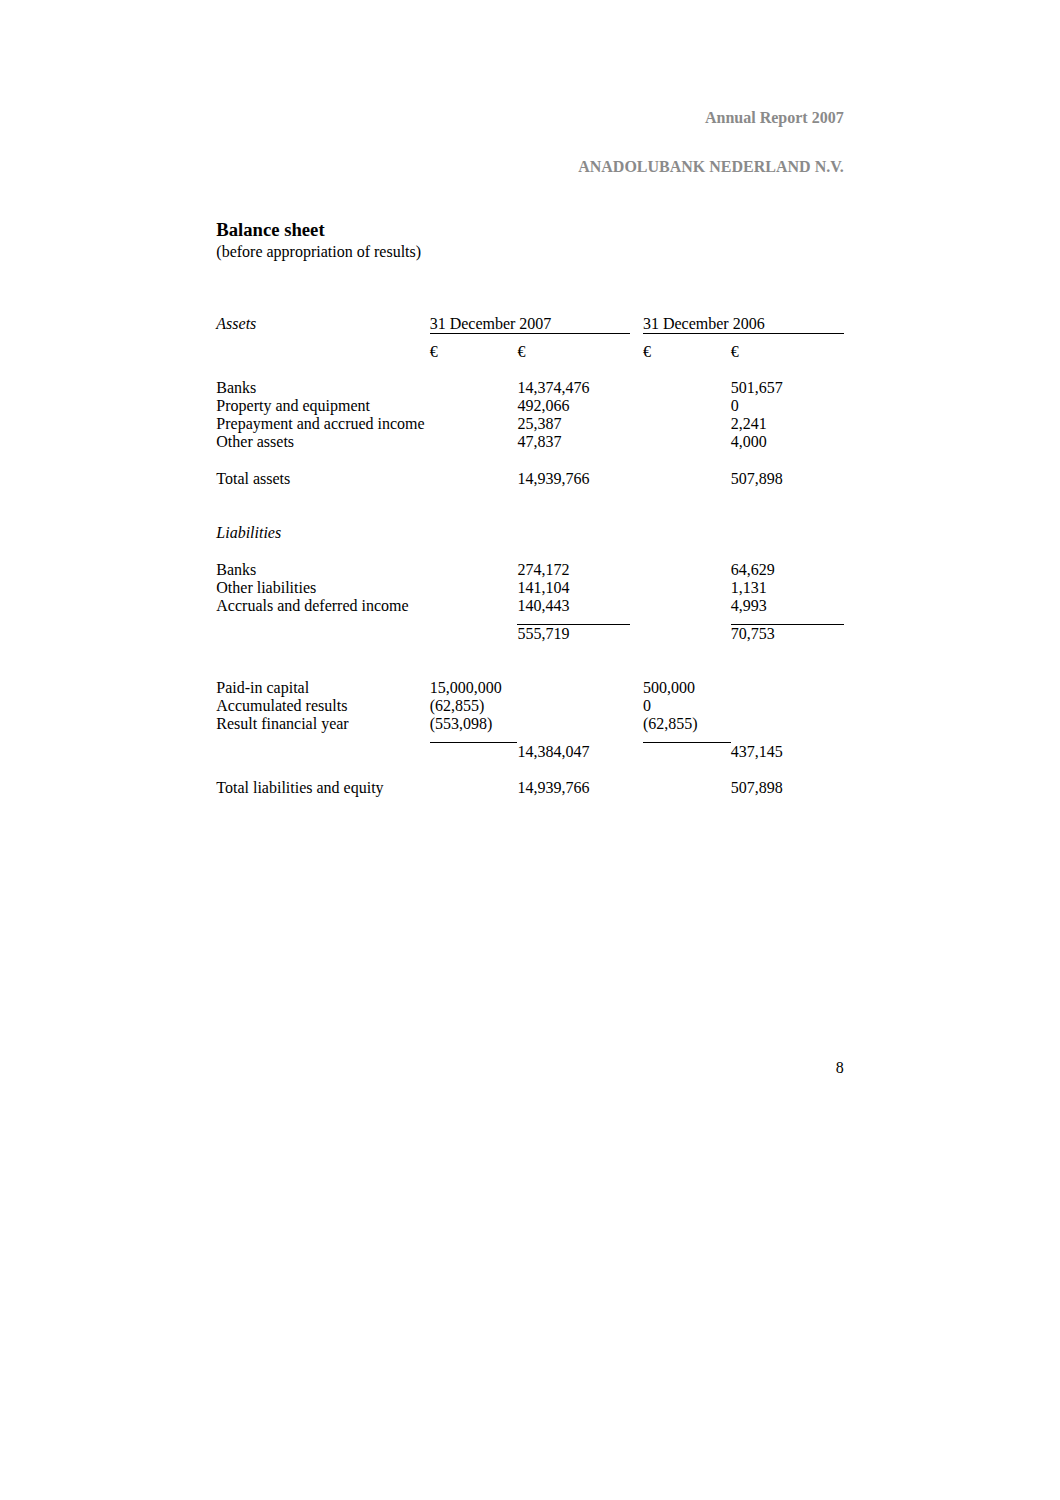Annual Report 2007
ANADOLUBANK NEDERLAND N.V.
Balance sheet
(before appropriation of results)
| Assets | 31 December 2007 | | 31 December 2006 |
| | € | € | | € | € |
| Banks | | 14,374,476 | | | 501,657 |
| Property and equipment | | 492,066 | | | 0 |
| Prepayment and accrued income | | 25,387 | | | 2,241 |
| Other assets | | 47,837 | | | 4,000 |
| Total assets | | 14,939,766 | | | 507,898 |
| Liabilities | |
| Banks | | 274,172 | | | 64,629 |
| Other liabilities | | 141,104 | | | 1,131 |
| Accruals and deferred income | | 140,443 | | | 4,993 |
| | | 555,719 | | | 70,753 |
| Paid-in capital | 15,000,000 | | | 500,000 | |
| Accumulated results | (62,855) | | | 0 | |
| Result financial year | (553,098) | | | (62,855) | |
| | | 14,384,047 | | | 437,145 |
| Total liabilities and equity | | 14,939,766 | | | 507,898 |
8